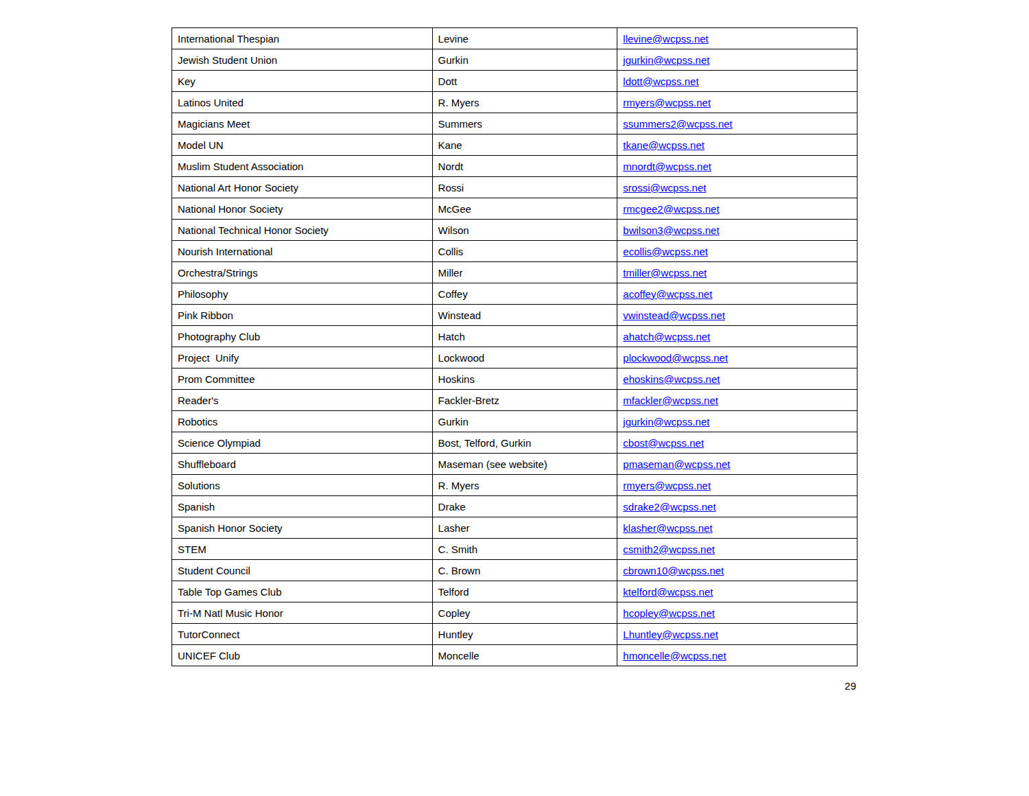| International Thespian | Levine | llevine@wcpss.net |
| Jewish Student Union | Gurkin | jgurkin@wcpss.net |
| Key | Dott | ldott@wcpss.net |
| Latinos United | R. Myers | rmyers@wcpss.net |
| Magicians Meet | Summers | ssummers2@wcpss.net |
| Model UN | Kane | tkane@wcpss.net |
| Muslim Student Association | Nordt | mnordt@wcpss.net |
| National Art Honor Society | Rossi | srossi@wcpss.net |
| National Honor Society | McGee | rmcgee2@wcpss.net |
| National Technical Honor Society | Wilson | bwilson3@wcpss.net |
| Nourish International | Collis | ecollis@wcpss.net |
| Orchestra/Strings | Miller | tmiller@wcpss.net |
| Philosophy | Coffey | acoffey@wcpss.net |
| Pink Ribbon | Winstead | vwinstead@wcpss.net |
| Photography Club | Hatch | ahatch@wcpss.net |
| Project Unify | Lockwood | plockwood@wcpss.net |
| Prom Committee | Hoskins | ehoskins@wcpss.net |
| Reader's | Fackler-Bretz | mfackler@wcpss.net |
| Robotics | Gurkin | jgurkin@wcpss.net |
| Science Olympiad | Bost, Telford, Gurkin | cbost@wcpss.net |
| Shuffleboard | Maseman (see website) | pmaseman@wcpss.net |
| Solutions | R. Myers | rmyers@wcpss.net |
| Spanish | Drake | sdrake2@wcpss.net |
| Spanish Honor Society | Lasher | klasher@wcpss.net |
| STEM | C. Smith | csmith2@wcpss.net |
| Student Council | C. Brown | cbrown10@wcpss.net |
| Table Top Games Club | Telford | ktelford@wcpss.net |
| Tri-M Natl Music Honor | Copley | hcopley@wcpss.net |
| TutorConnect | Huntley | Lhuntley@wcpss.net |
| UNICEF Club | Moncelle | hmoncelle@wcpss.net |
29